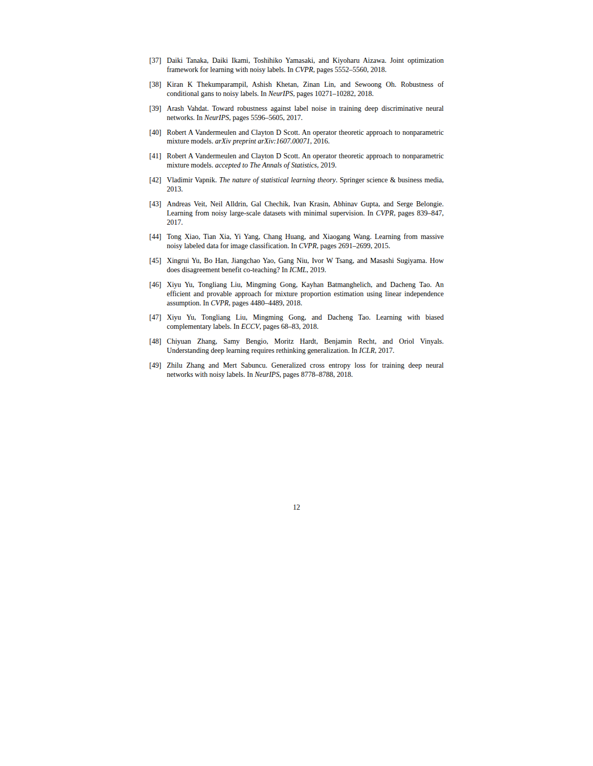[37] Daiki Tanaka, Daiki Ikami, Toshihiko Yamasaki, and Kiyoharu Aizawa. Joint optimization framework for learning with noisy labels. In CVPR, pages 5552–5560, 2018.
[38] Kiran K Thekumparampil, Ashish Khetan, Zinan Lin, and Sewoong Oh. Robustness of conditional gans to noisy labels. In NeurIPS, pages 10271–10282, 2018.
[39] Arash Vahdat. Toward robustness against label noise in training deep discriminative neural networks. In NeurIPS, pages 5596–5605, 2017.
[40] Robert A Vandermeulen and Clayton D Scott. An operator theoretic approach to nonparametric mixture models. arXiv preprint arXiv:1607.00071, 2016.
[41] Robert A Vandermeulen and Clayton D Scott. An operator theoretic approach to nonparametric mixture models. accepted to The Annals of Statistics, 2019.
[42] Vladimir Vapnik. The nature of statistical learning theory. Springer science & business media, 2013.
[43] Andreas Veit, Neil Alldrin, Gal Chechik, Ivan Krasin, Abhinav Gupta, and Serge Belongie. Learning from noisy large-scale datasets with minimal supervision. In CVPR, pages 839–847, 2017.
[44] Tong Xiao, Tian Xia, Yi Yang, Chang Huang, and Xiaogang Wang. Learning from massive noisy labeled data for image classification. In CVPR, pages 2691–2699, 2015.
[45] Xingrui Yu, Bo Han, Jiangchao Yao, Gang Niu, Ivor W Tsang, and Masashi Sugiyama. How does disagreement benefit co-teaching? In ICML, 2019.
[46] Xiyu Yu, Tongliang Liu, Mingming Gong, Kayhan Batmanghelich, and Dacheng Tao. An efficient and provable approach for mixture proportion estimation using linear independence assumption. In CVPR, pages 4480–4489, 2018.
[47] Xiyu Yu, Tongliang Liu, Mingming Gong, and Dacheng Tao. Learning with biased complementary labels. In ECCV, pages 68–83, 2018.
[48] Chiyuan Zhang, Samy Bengio, Moritz Hardt, Benjamin Recht, and Oriol Vinyals. Understanding deep learning requires rethinking generalization. In ICLR, 2017.
[49] Zhilu Zhang and Mert Sabuncu. Generalized cross entropy loss for training deep neural networks with noisy labels. In NeurIPS, pages 8778–8788, 2018.
12